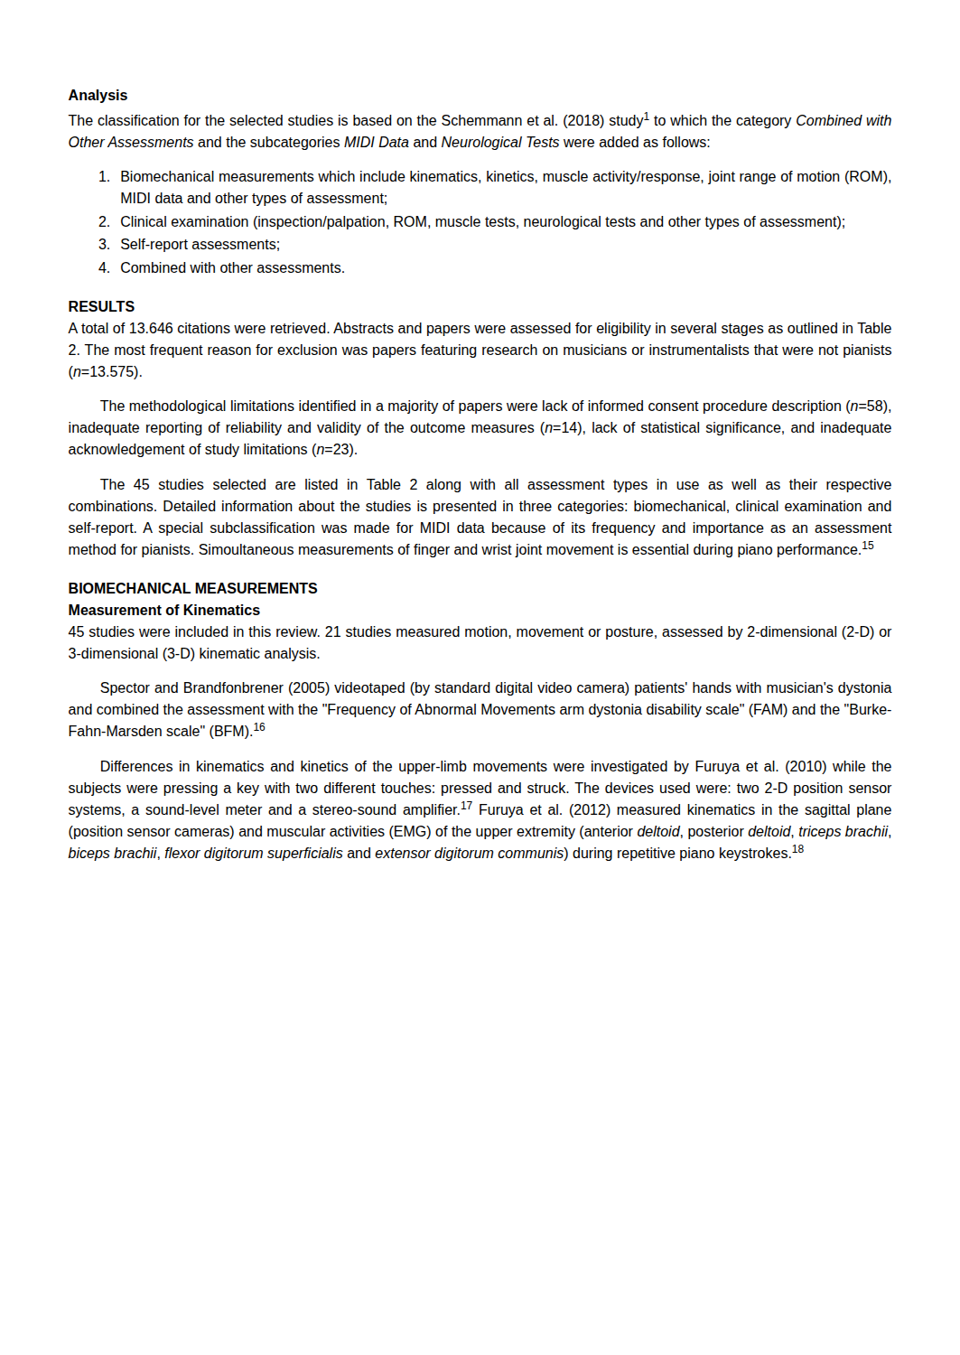Analysis
The classification for the selected studies is based on the Schemmann et al. (2018) study1 to which the category Combined with Other Assessments and the subcategories MIDI Data and Neurological Tests were added as follows:
Biomechanical measurements which include kinematics, kinetics, muscle activity/response, joint range of motion (ROM), MIDI data and other types of assessment;
Clinical examination (inspection/palpation, ROM, muscle tests, neurological tests and other types of assessment);
Self-report assessments;
Combined with other assessments.
RESULTS
A total of 13.646 citations were retrieved. Abstracts and papers were assessed for eligibility in several stages as outlined in Table 2. The most frequent reason for exclusion was papers featuring research on musicians or instrumentalists that were not pianists (n=13.575).
The methodological limitations identified in a majority of papers were lack of informed consent procedure description (n=58), inadequate reporting of reliability and validity of the outcome measures (n=14), lack of statistical significance, and inadequate acknowledgement of study limitations (n=23).
The 45 studies selected are listed in Table 2 along with all assessment types in use as well as their respective combinations. Detailed information about the studies is presented in three categories: biomechanical, clinical examination and self-report. A special subclassification was made for MIDI data because of its frequency and importance as an assessment method for pianists. Simoultaneous measurements of finger and wrist joint movement is essential during piano performance.15
BIOMECHANICAL MEASUREMENTS
Measurement of Kinematics
45 studies were included in this review. 21 studies measured motion, movement or posture, assessed by 2-dimensional (2-D) or 3-dimensional (3-D) kinematic analysis.
Spector and Brandfonbrener (2005) videotaped (by standard digital video camera) patients' hands with musician's dystonia and combined the assessment with the "Frequency of Abnormal Movements arm dystonia disability scale" (FAM) and the "Burke-Fahn-Marsden scale" (BFM).16
Differences in kinematics and kinetics of the upper-limb movements were investigated by Furuya et al. (2010) while the subjects were pressing a key with two different touches: pressed and struck. The devices used were: two 2-D position sensor systems, a sound-level meter and a stereo-sound amplifier.17 Furuya et al. (2012) measured kinematics in the sagittal plane (position sensor cameras) and muscular activities (EMG) of the upper extremity (anterior deltoid, posterior deltoid, triceps brachii, biceps brachii, flexor digitorum superficialis and extensor digitorum communis) during repetitive piano keystrokes.18